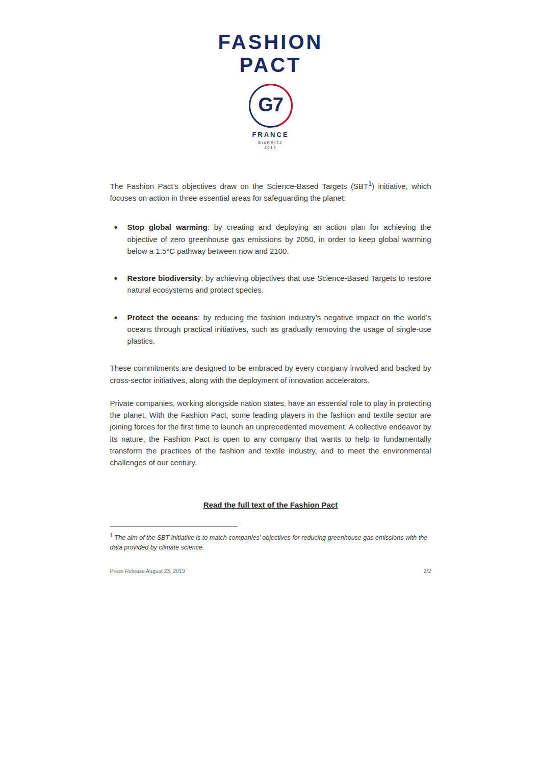FASHION PACT
G7
FRANCE
BIARRITZ
2019
The Fashion Pact’s objectives draw on the Science-Based Targets (SBT1) initiative, which focuses on action in three essential areas for safeguarding the planet:
Stop global warming: by creating and deploying an action plan for achieving the objective of zero greenhouse gas emissions by 2050, in order to keep global warming below a 1.5°C pathway between now and 2100.
Restore biodiversity: by achieving objectives that use Science-Based Targets to restore natural ecosystems and protect species.
Protect the oceans: by reducing the fashion industry’s negative impact on the world’s oceans through practical initiatives, such as gradually removing the usage of single-use plastics.
These commitments are designed to be embraced by every company involved and backed by cross-sector initiatives, along with the deployment of innovation accelerators.
Private companies, working alongside nation states, have an essential role to play in protecting the planet. With the Fashion Pact, some leading players in the fashion and textile sector are joining forces for the first time to launch an unprecedented movement. A collective endeavor by its nature, the Fashion Pact is open to any company that wants to help to fundamentally transform the practices of the fashion and textile industry, and to meet the environmental challenges of our century.
Read the full text of the Fashion Pact
1 The aim of the SBT initiative is to match companies’ objectives for reducing greenhouse gas emissions with the data provided by climate science.
Press Release August 23, 2019 2/2